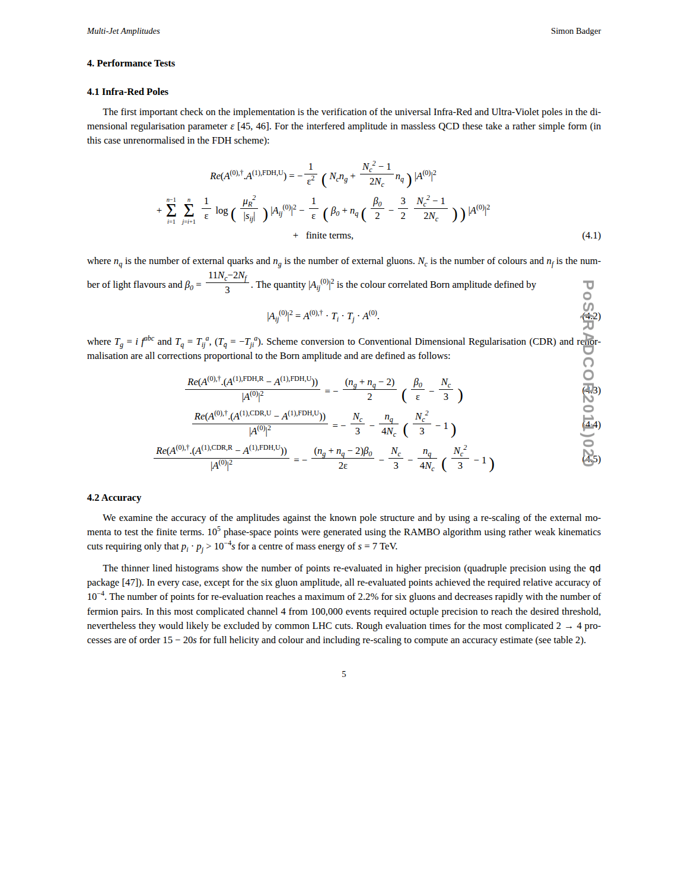PoS(RADCOR2011)020
Multi-Jet Amplitudes Simon Badger
4. Performance Tests
4.1 Infra-Red Poles
The first important check on the implementation is the verification of the universal Infra-Red and Ultra-Violet poles in the dimensional regularisation parameter ε [45, 46]. For the interfered amplitude in massless QCD these take a rather simple form (in this case unrenormalised in the FDH scheme):
| Re ( A (0),† . A (1), FDH , U ) = − 1 ε 2 ( N c n g + N c 2 − 1 2 N c n q ) / A (0) / 2 | |
| + n −1 Σ i =1 n Σ j = i +1 1 ε log ( μ R 2 / s ij / ) / A ij (0) / 2 − 1 ε ( β 0 + n q ( β 0 2 − 3 2 N c 2 − 1 2 N c ) ) / A (0) / 2 | |
| + finite terms, | (4.1) |
where nq is the number of external quarks and ng is the number of external gluons. Nc is the number of colours and nf is the number of light flavours and β0 = 11Nc−2Nf 3. The quantity |Aij(0)|2 is the colour correlated Born amplitude defined by
| / A ij (0) / 2 = A (0),† · T i · T j · A (0) . | (4.2) |
where Tg = i fabc and Tq = Tija, (Tq̄ = −Tjia). Scheme conversion to Conventional Dimensional Regularisation (CDR) and renormalisation are all corrections proportional to the Born amplitude and are defined as follows:
| Re ( A (0),† .( A (1), FDH , R − A (1), FDH , U )) / A (0) / 2 = − ( n g + n q − 2) 2 ( β 0 ε − N c 3 ) | (4.3) |
| Re ( A (0),† .( A (1), CDR , U − A (1), FDH , U )) / A (0) / 2 = − N c 3 − n q 4 N c ( N c 2 3 − 1 ) | (4.4) |
| Re ( A (0),† .( A (1), CDR , R − A (1), FDH , U )) / A (0) / 2 = − ( n g + n q − 2) β 0 2ε − N c 3 − n q 4 N c ( N c 2 3 − 1 ) | (4.5) |
4.2 Accuracy
We examine the accuracy of the amplitudes against the known pole structure and by using a re-scaling of the external momenta to test the finite terms. 105 phase-space points were generated using the RAMBO algorithm using rather weak kinematics cuts requiring only that pi · pj > 10−4s for a centre of mass energy of s = 7 TeV.
The thinner lined histograms show the number of points re-evaluated in higher precision (quadruple precision using the qd package [47]). In every case, except for the six gluon amplitude, all re-evaluated points achieved the required relative accuracy of 10−4. The number of points for re-evaluation reaches a maximum of 2.2% for six gluons and decreases rapidly with the number of fermion pairs. In this most complicated channel 4 from 100,000 events required octuple precision to reach the desired threshold, nevertheless they would likely be excluded by common LHC cuts. Rough evaluation times for the most complicated 2 → 4 processes are of order 15 − 20s for full helicity and colour and including re-scaling to compute an accuracy estimate (see table 2).
5